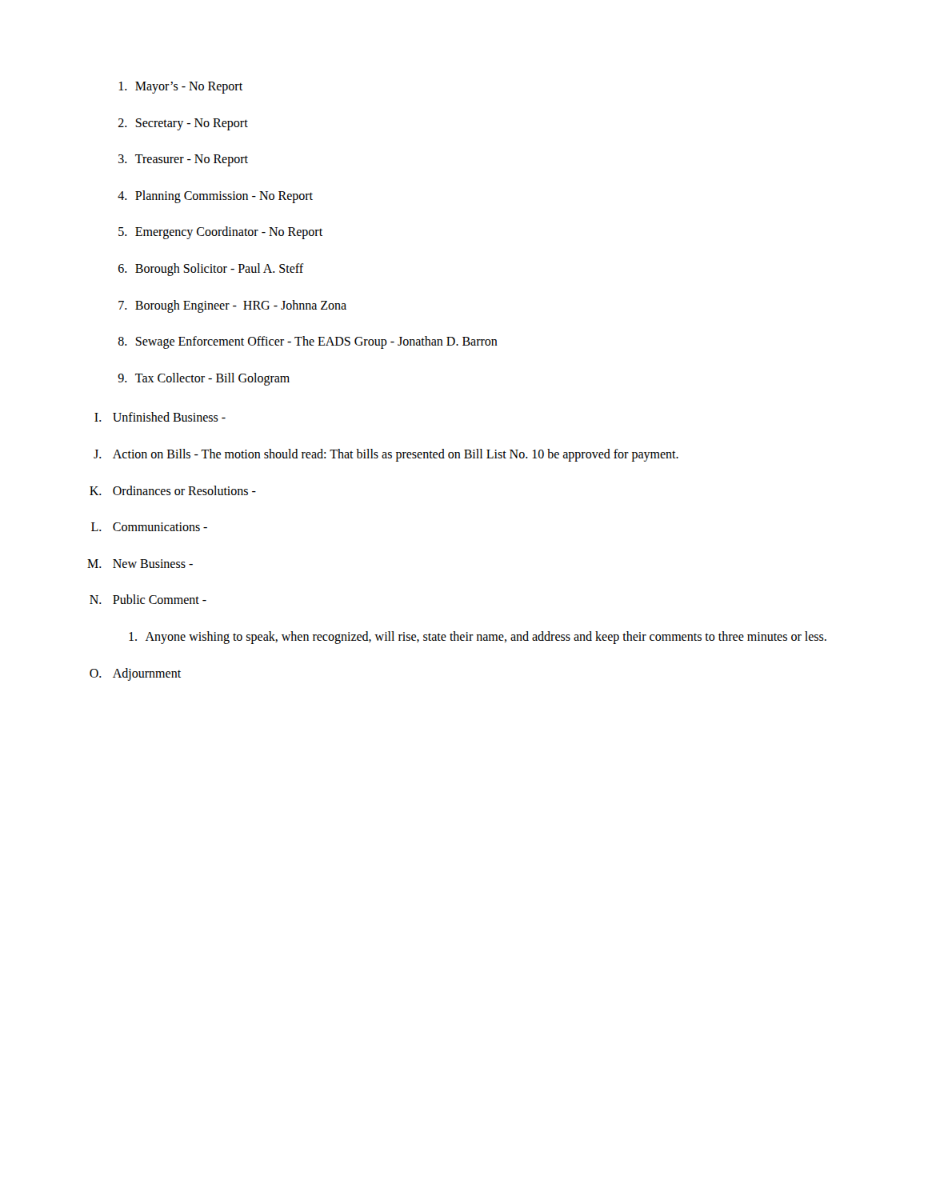Mayor’s - No Report
Secretary - No Report
Treasurer - No Report
Planning Commission - No Report
Emergency Coordinator - No Report
Borough Solicitor - Paul A. Steff
Borough Engineer - HRG - Johnna Zona
Sewage Enforcement Officer - The EADS Group - Jonathan D. Barron
Tax Collector - Bill Gologram
Unfinished Business -
Action on Bills - The motion should read: That bills as presented on Bill List No. 10 be approved for payment.
Ordinances or Resolutions -
Communications -
New Business -
Public Comment -
Anyone wishing to speak, when recognized, will rise, state their name, and address and keep their comments to three minutes or less.
Adjournment